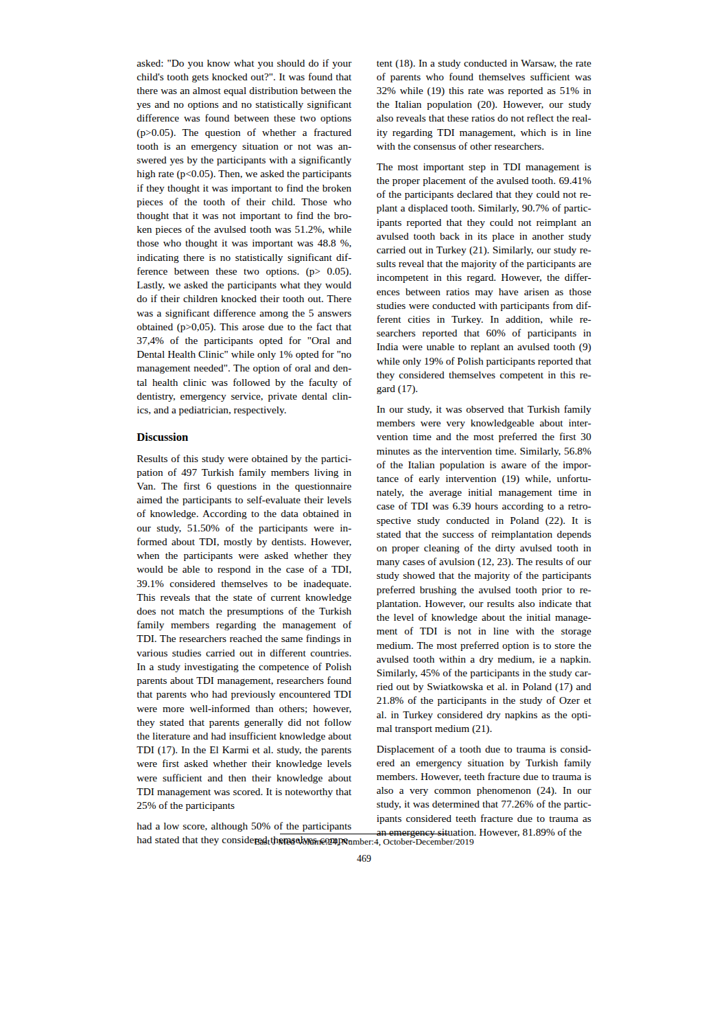asked: "Do you know what you should do if your child's tooth gets knocked out?". It was found that there was an almost equal distribution between the yes and no options and no statistically significant difference was found between these two options (p>0.05). The question of whether a fractured tooth is an emergency situation or not was answered yes by the participants with a significantly high rate (p<0.05). Then, we asked the participants if they thought it was important to find the broken pieces of the tooth of their child. Those who thought that it was not important to find the broken pieces of the avulsed tooth was 51.2%, while those who thought it was important was 48.8 %, indicating there is no statistically significant difference between these two options. (p> 0.05). Lastly, we asked the participants what they would do if their children knocked their tooth out. There was a significant difference among the 5 answers obtained (p>0,05). This arose due to the fact that 37,4% of the participants opted for "Oral and Dental Health Clinic" while only 1% opted for "no management needed". The option of oral and dental health clinic was followed by the faculty of dentistry, emergency service, private dental clinics, and a pediatrician, respectively.
Discussion
Results of this study were obtained by the participation of 497 Turkish family members living in Van. The first 6 questions in the questionnaire aimed the participants to self-evaluate their levels of knowledge. According to the data obtained in our study, 51.50% of the participants were informed about TDI, mostly by dentists. However, when the participants were asked whether they would be able to respond in the case of a TDI, 39.1% considered themselves to be inadequate. This reveals that the state of current knowledge does not match the presumptions of the Turkish family members regarding the management of TDI. The researchers reached the same findings in various studies carried out in different countries. In a study investigating the competence of Polish parents about TDI management, researchers found that parents who had previously encountered TDI were more well-informed than others; however, they stated that parents generally did not follow the literature and had insufficient knowledge about TDI (17). In the El Karmi et al. study, the parents were first asked whether their knowledge levels were sufficient and then their knowledge about TDI management was scored. It is noteworthy that 25% of the participants
had a low score, although 50% of the participants had stated that they considered themselves competent (18). In a study conducted in Warsaw, the rate of parents who found themselves sufficient was 32% while (19) this rate was reported as 51% in the Italian population (20). However, our study also reveals that these ratios do not reflect the reality regarding TDI management, which is in line with the consensus of other researchers.
The most important step in TDI management is the proper placement of the avulsed tooth. 69.41% of the participants declared that they could not replant a displaced tooth. Similarly, 90.7% of participants reported that they could not reimplant an avulsed tooth back in its place in another study carried out in Turkey (21). Similarly, our study results reveal that the majority of the participants are incompetent in this regard. However, the differences between ratios may have arisen as those studies were conducted with participants from different cities in Turkey. In addition, while researchers reported that 60% of participants in India were unable to replant an avulsed tooth (9) while only 19% of Polish participants reported that they considered themselves competent in this regard (17).
In our study, it was observed that Turkish family members were very knowledgeable about intervention time and the most preferred the first 30 minutes as the intervention time. Similarly, 56.8% of the Italian population is aware of the importance of early intervention (19) while, unfortunately, the average initial management time in case of TDI was 6.39 hours according to a retrospective study conducted in Poland (22). It is stated that the success of reimplantation depends on proper cleaning of the dirty avulsed tooth in many cases of avulsion (12, 23). The results of our study showed that the majority of the participants preferred brushing the avulsed tooth prior to replantation. However, our results also indicate that the level of knowledge about the initial management of TDI is not in line with the storage medium. The most preferred option is to store the avulsed tooth within a dry medium, ie a napkin. Similarly, 45% of the participants in the study carried out by Swiatkowska et al. in Poland (17) and 21.8% of the participants in the study of Ozer et al. in Turkey considered dry napkins as the optimal transport medium (21).
Displacement of a tooth due to trauma is considered an emergency situation by Turkish family members. However, teeth fracture due to trauma is also a very common phenomenon (24). In our study, it was determined that 77.26% of the participants considered teeth fracture due to trauma as an emergency situation. However, 81.89% of the
East J Med Volume:24, Number:4, October-December/2019
469